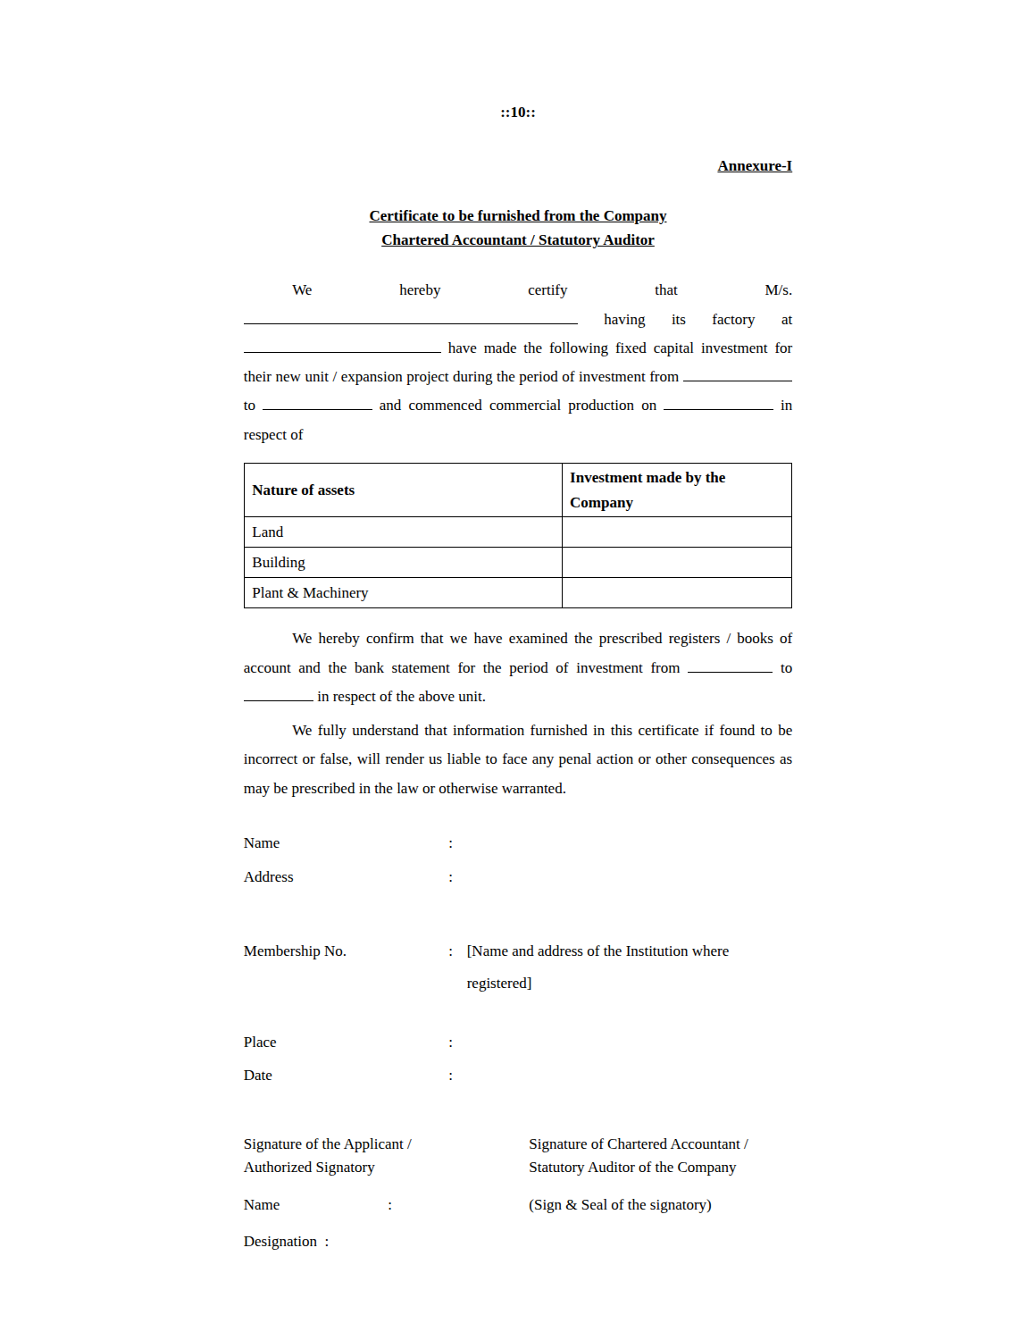::10::
Annexure-I
Certificate to be furnished from the Company
Chartered Accountant / Statutory Auditor
We hereby certify that M/s. having its factory at have made the following fixed capital investment for their new unit / expansion project during the period of investment from to and commenced commercial production on in respect of
| Nature of assets | Investment made by the Company |
| --- | --- |
| Land | |
| Building | |
| Plant & Machinery | |
We hereby confirm that we have examined the prescribed registers / books of account and the bank statement for the period of investment from to in respect of the above unit.
We fully understand that information furnished in this certificate if found to be incorrect or false, will render us liable to face any penal action or other consequences as may be prescribed in the law or otherwise warranted.
| Name | : | |
| Address | : | |
| Membership No. | : | [Name and address of the Institution where registered] |
| Place | : | |
| Date | : | |
| Signature of the Applicant / Authorized Signatory | Signature of Chartered Accountant / Statutory Auditor of the Company |
| Name : | (Sign & Seal of the signatory) |
| Designation : | |